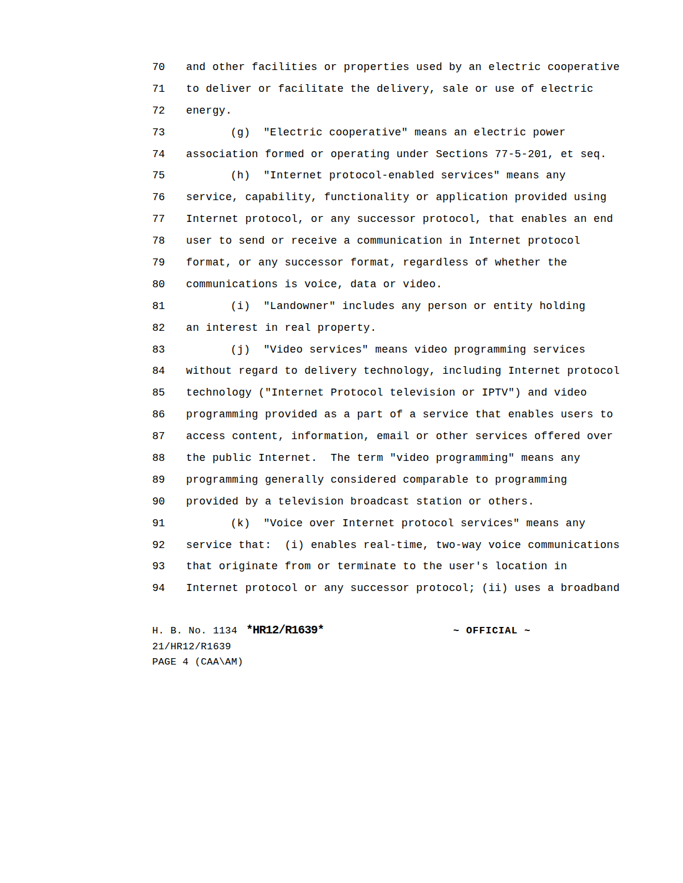70 and other facilities or properties used by an electric cooperative
71 to deliver or facilitate the delivery, sale or use of electric
72 energy.
73 (g) "Electric cooperative" means an electric power
74 association formed or operating under Sections 77-5-201, et seq.
75 (h) "Internet protocol-enabled services" means any
76 service, capability, functionality or application provided using
77 Internet protocol, or any successor protocol, that enables an end
78 user to send or receive a communication in Internet protocol
79 format, or any successor format, regardless of whether the
80 communications is voice, data or video.
81 (i) "Landowner" includes any person or entity holding
82 an interest in real property.
83 (j) "Video services" means video programming services
84 without regard to delivery technology, including Internet protocol
85 technology ("Internet Protocol television or IPTV") and video
86 programming provided as a part of a service that enables users to
87 access content, information, email or other services offered over
88 the public Internet. The term "video programming" means any
89 programming generally considered comparable to programming
90 provided by a television broadcast station or others.
91 (k) "Voice over Internet protocol services" means any
92 service that: (i) enables real-time, two-way voice communications
93 that originate from or terminate to the user's location in
94 Internet protocol or any successor protocol; (ii) uses a broadband
H. B. No. 1134 *HR12/R1639* ~ OFFICIAL ~
21/HR12/R1639
PAGE 4 (CAA\AM)